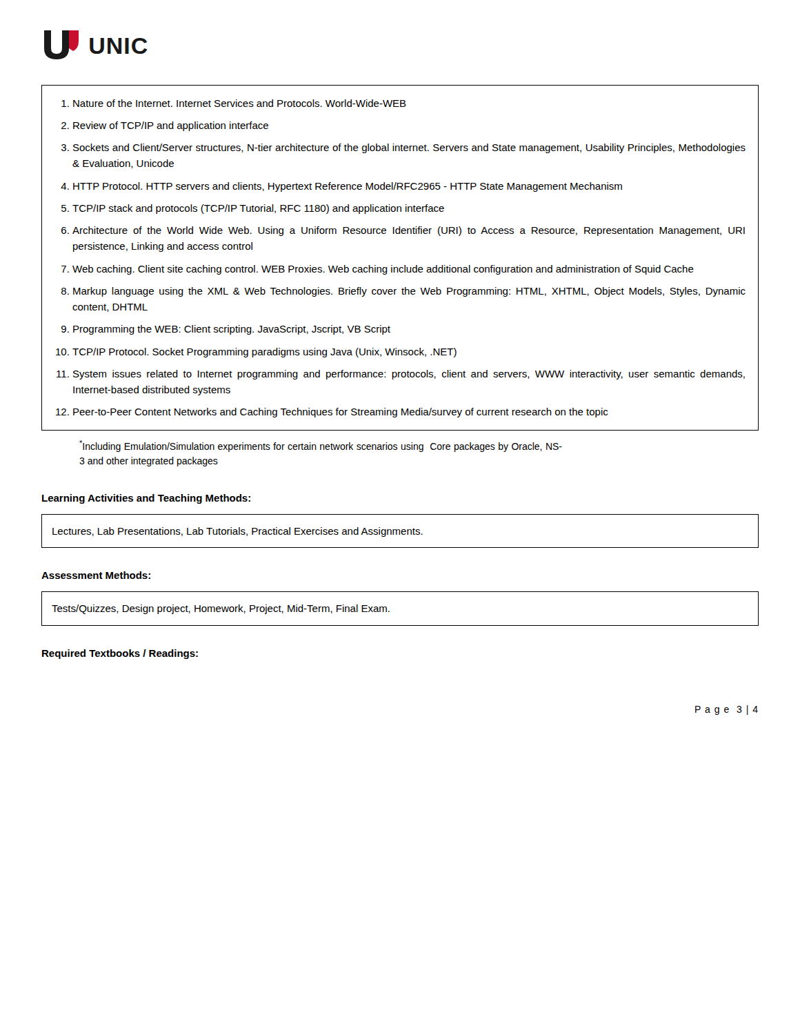UNIC
Nature of the Internet. Internet Services and Protocols. World-Wide-WEB
Review of TCP/IP and application interface
Sockets and Client/Server structures, N-tier architecture of the global internet. Servers and State management, Usability Principles, Methodologies & Evaluation, Unicode
HTTP Protocol. HTTP servers and clients, Hypertext Reference Model/RFC2965 - HTTP State Management Mechanism
TCP/IP stack and protocols (TCP/IP Tutorial, RFC 1180) and application interface
Architecture of the World Wide Web. Using a Uniform Resource Identifier (URI) to Access a Resource, Representation Management, URI persistence, Linking and access control
Web caching. Client site caching control. WEB Proxies. Web caching include additional configuration and administration of Squid Cache
Markup language using the XML & Web Technologies. Briefly cover the Web Programming: HTML, XHTML, Object Models, Styles, Dynamic content, DHTML
Programming the WEB: Client scripting. JavaScript, Jscript, VB Script
TCP/IP Protocol. Socket Programming paradigms using Java (Unix, Winsock, .NET)
System issues related to Internet programming and performance: protocols, client and servers, WWW interactivity, user semantic demands, Internet-based distributed systems
Peer-to-Peer Content Networks and Caching Techniques for Streaming Media/survey of current research on the topic
*Including Emulation/Simulation experiments for certain network scenarios using Core packages by Oracle, NS-3 and other integrated packages
Learning Activities and Teaching Methods:
Lectures, Lab Presentations, Lab Tutorials, Practical Exercises and Assignments.
Assessment Methods:
Tests/Quizzes, Design project, Homework, Project, Mid-Term, Final Exam.
Required Textbooks / Readings:
P a g e 3 | 4